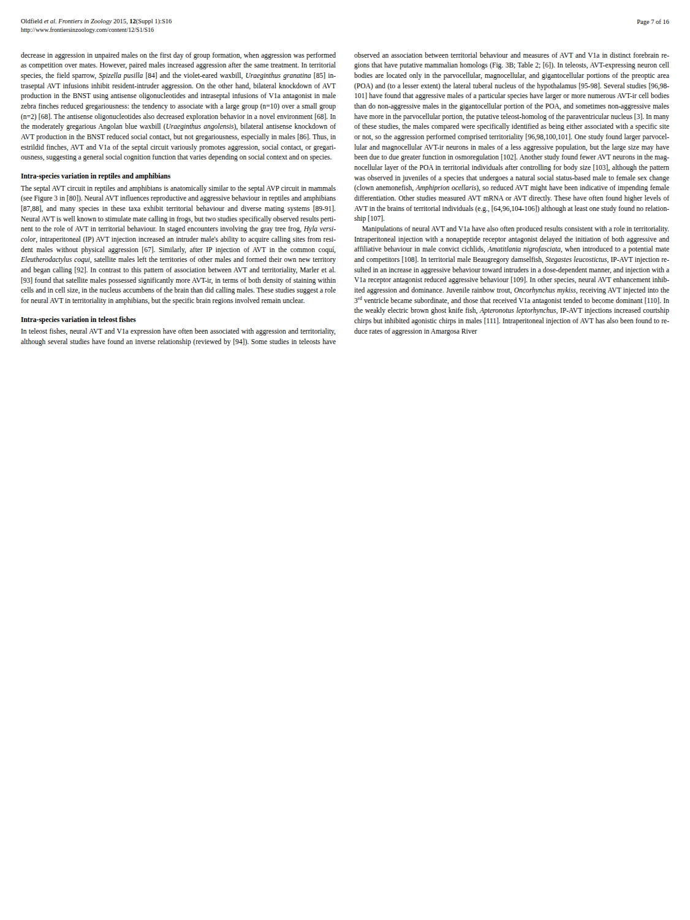Oldfield et al. Frontiers in Zoology 2015, 12(Suppl 1):S16
http://www.frontiersinzoology.com/content/12/S1/S16
Page 7 of 16
decrease in aggression in unpaired males on the first day of group formation, when aggression was performed as competition over mates. However, paired males increased aggression after the same treatment. In territorial species, the field sparrow, Spizella pusilla [84] and the violet-eared waxbill, Uraeginthus granatina [85] intraseptal AVT infusions inhibit resident-intruder aggression. On the other hand, bilateral knockdown of AVT production in the BNST using antisense oligonucleotides and intraseptal infusions of V1a antagonist in male zebra finches reduced gregariousness: the tendency to associate with a large group (n=10) over a small group (n=2) [68]. The antisense oligonucleotides also decreased exploration behavior in a novel environment [68]. In the moderately gregarious Angolan blue waxbill (Uraeginthus angolensis), bilateral antisense knockdown of AVT production in the BNST reduced social contact, but not gregariousness, especially in males [86]. Thus, in estrildid finches, AVT and V1a of the septal circuit variously promotes aggression, social contact, or gregariousness, suggesting a general social cognition function that varies depending on social context and on species.
Intra-species variation in reptiles and amphibians
The septal AVT circuit in reptiles and amphibians is anatomically similar to the septal AVP circuit in mammals (see Figure 3 in [80]). Neural AVT influences reproductive and aggressive behaviour in reptiles and amphibians [87,88], and many species in these taxa exhibit territorial behaviour and diverse mating systems [89-91]. Neural AVT is well known to stimulate mate calling in frogs, but two studies specifically observed results pertinent to the role of AVT in territorial behaviour. In staged encounters involving the gray tree frog, Hyla versicolor, intraperitoneal (IP) AVT injection increased an intruder male's ability to acquire calling sites from resident males without physical aggression [67]. Similarly, after IP injection of AVT in the common coquí, Eleutherodactylus coqui, satellite males left the territories of other males and formed their own new territory and began calling [92]. In contrast to this pattern of association between AVT and territoriality, Marler et al. [93] found that satellite males possessed significantly more AVT-ir, in terms of both density of staining within cells and in cell size, in the nucleus accumbens of the brain than did calling males. These studies suggest a role for neural AVT in territoriality in amphibians, but the specific brain regions involved remain unclear.
Intra-species variation in teleost fishes
In teleost fishes, neural AVT and V1a expression have often been associated with aggression and territoriality, although several studies have found an inverse relationship (reviewed by [94]). Some studies in teleosts have observed an association between territorial behaviour and measures of AVT and V1a in distinct forebrain regions that have putative mammalian homologs (Fig. 3B; Table 2; [6]). In teleosts, AVT-expressing neuron cell bodies are located only in the parvocellular, magnocellular, and gigantocellular portions of the preoptic area (POA) and (to a lesser extent) the lateral tuberal nucleus of the hypothalamus [95-98]. Several studies [96,98-101] have found that aggressive males of a particular species have larger or more numerous AVT-ir cell bodies than do non-aggressive males in the gigantocellular portion of the POA, and sometimes non-aggressive males have more in the parvocellular portion, the putative teleost-homolog of the paraventricular nucleus [3]. In many of these studies, the males compared were specifically identified as being either associated with a specific site or not, so the aggression performed comprised territoriality [96,98,100,101]. One study found larger parvocellular and magnocellular AVT-ir neurons in males of a less aggressive population, but the large size may have been due to due greater function in osmoregulation [102]. Another study found fewer AVT neurons in the magnocellular layer of the POA in territorial individuals after controlling for body size [103], although the pattern was observed in juveniles of a species that undergoes a natural social status-based male to female sex change (clown anemonefish, Amphiprion ocellaris), so reduced AVT might have been indicative of impending female differentiation. Other studies measured AVT mRNA or AVT directly. These have often found higher levels of AVT in the brains of territorial individuals (e.g., [64,96,104-106]) although at least one study found no relationship [107].
Manipulations of neural AVT and V1a have also often produced results consistent with a role in territoriality. Intraperitoneal injection with a nonapeptide receptor antagonist delayed the initiation of both aggressive and affiliative behaviour in male convict cichlids, Amatitlania nigrofasciata, when introduced to a potential mate and competitors [108]. In territorial male Beaugregory damselfish, Stegastes leucostictus, IP-AVT injection resulted in an increase in aggressive behaviour toward intruders in a dose-dependent manner, and injection with a V1a receptor antagonist reduced aggressive behaviour [109]. In other species, neural AVT enhancement inhibited aggression and dominance. Juvenile rainbow trout, Oncorhynchus mykiss, receiving AVT injected into the 3rd ventricle became subordinate, and those that received V1a antagonist tended to become dominant [110]. In the weakly electric brown ghost knife fish, Apteronotus leptorhynchus, IP-AVT injections increased courtship chirps but inhibited agonistic chirps in males [111]. Intraperitoneal injection of AVT has also been found to reduce rates of aggression in Amargosa River